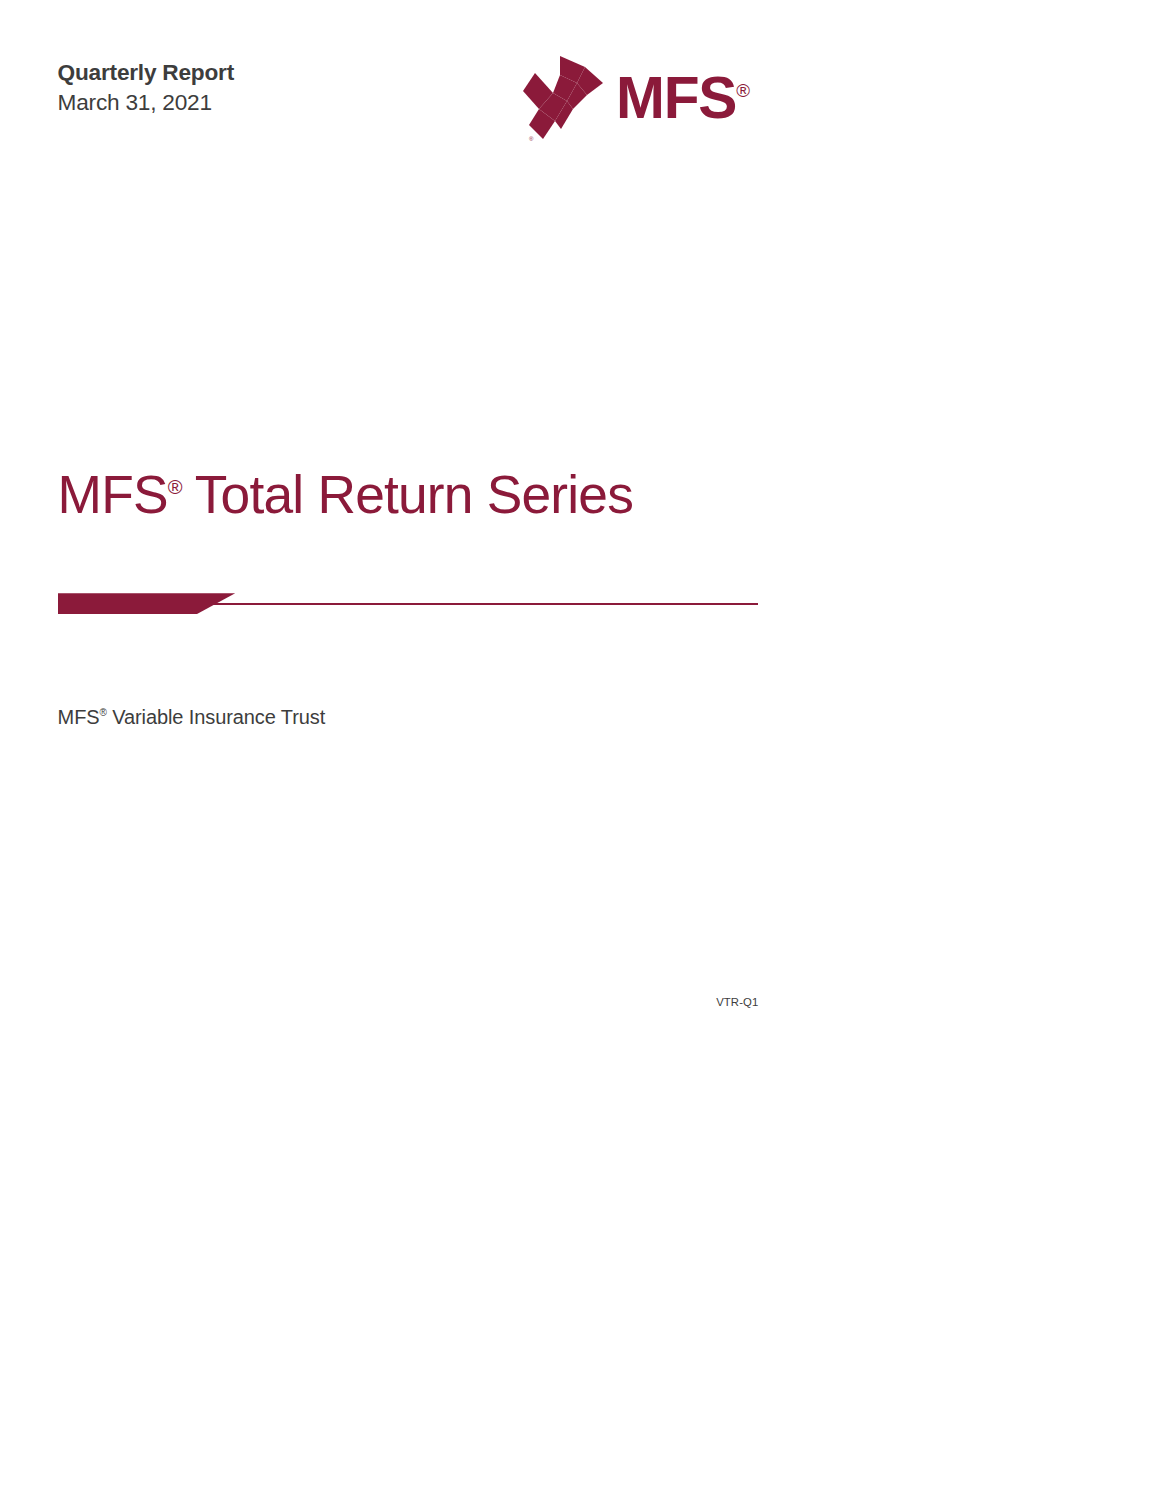Quarterly Report
March 31, 2021
®
MFS®
MFS® Total Return Series
MFS® Variable Insurance Trust
VTR-Q1